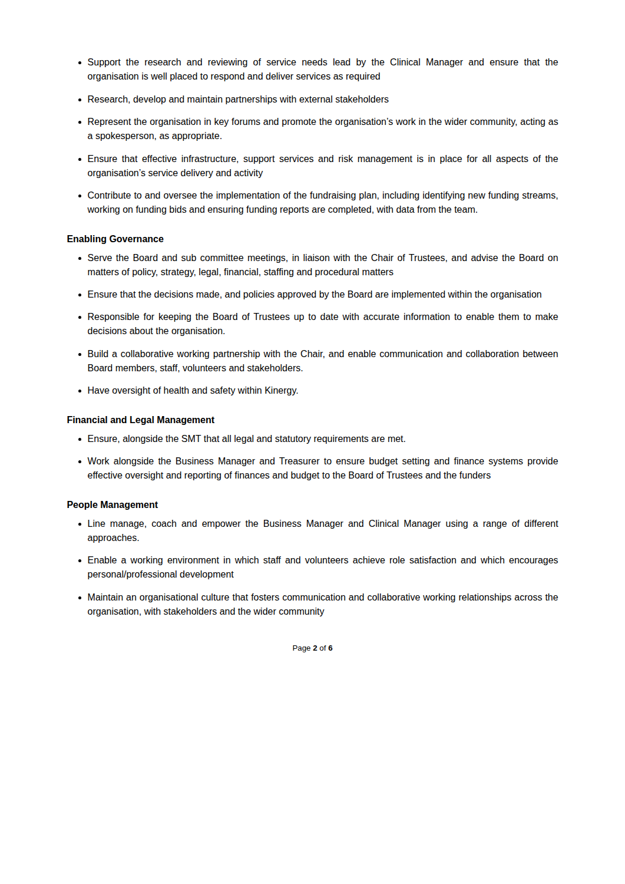Support the research and reviewing of service needs lead by the Clinical Manager and ensure that the organisation is well placed to respond and deliver services as required
Research, develop and maintain partnerships with external stakeholders
Represent the organisation in key forums and promote the organisation’s work in the wider community, acting as a spokesperson, as appropriate.
Ensure that effective infrastructure, support services and risk management is in place for all aspects of the organisation’s service delivery and activity
Contribute to and oversee the implementation of the fundraising plan, including identifying new funding streams, working on funding bids and ensuring funding reports are completed, with data from the team.
Enabling Governance
Serve the Board and sub committee meetings, in liaison with the Chair of Trustees, and advise the Board on matters of policy, strategy, legal, financial, staffing and procedural matters
Ensure that the decisions made, and policies approved by the Board are implemented within the organisation
Responsible for keeping the Board of Trustees up to date with accurate information to enable them to make decisions about the organisation.
Build a collaborative working partnership with the Chair, and enable communication and collaboration between Board members, staff, volunteers and stakeholders.
Have oversight of health and safety within Kinergy.
Financial and Legal Management
Ensure, alongside the SMT that all legal and statutory requirements are met.
Work alongside the Business Manager and Treasurer to ensure budget setting and finance systems provide effective oversight and reporting of finances and budget to the Board of Trustees and the funders
People Management
Line manage, coach and empower the Business Manager and Clinical Manager using a range of different approaches.
Enable a working environment in which staff and volunteers achieve role satisfaction and which encourages personal/professional development
Maintain an organisational culture that fosters communication and collaborative working relationships across the organisation, with stakeholders and the wider community
Page 2 of 6